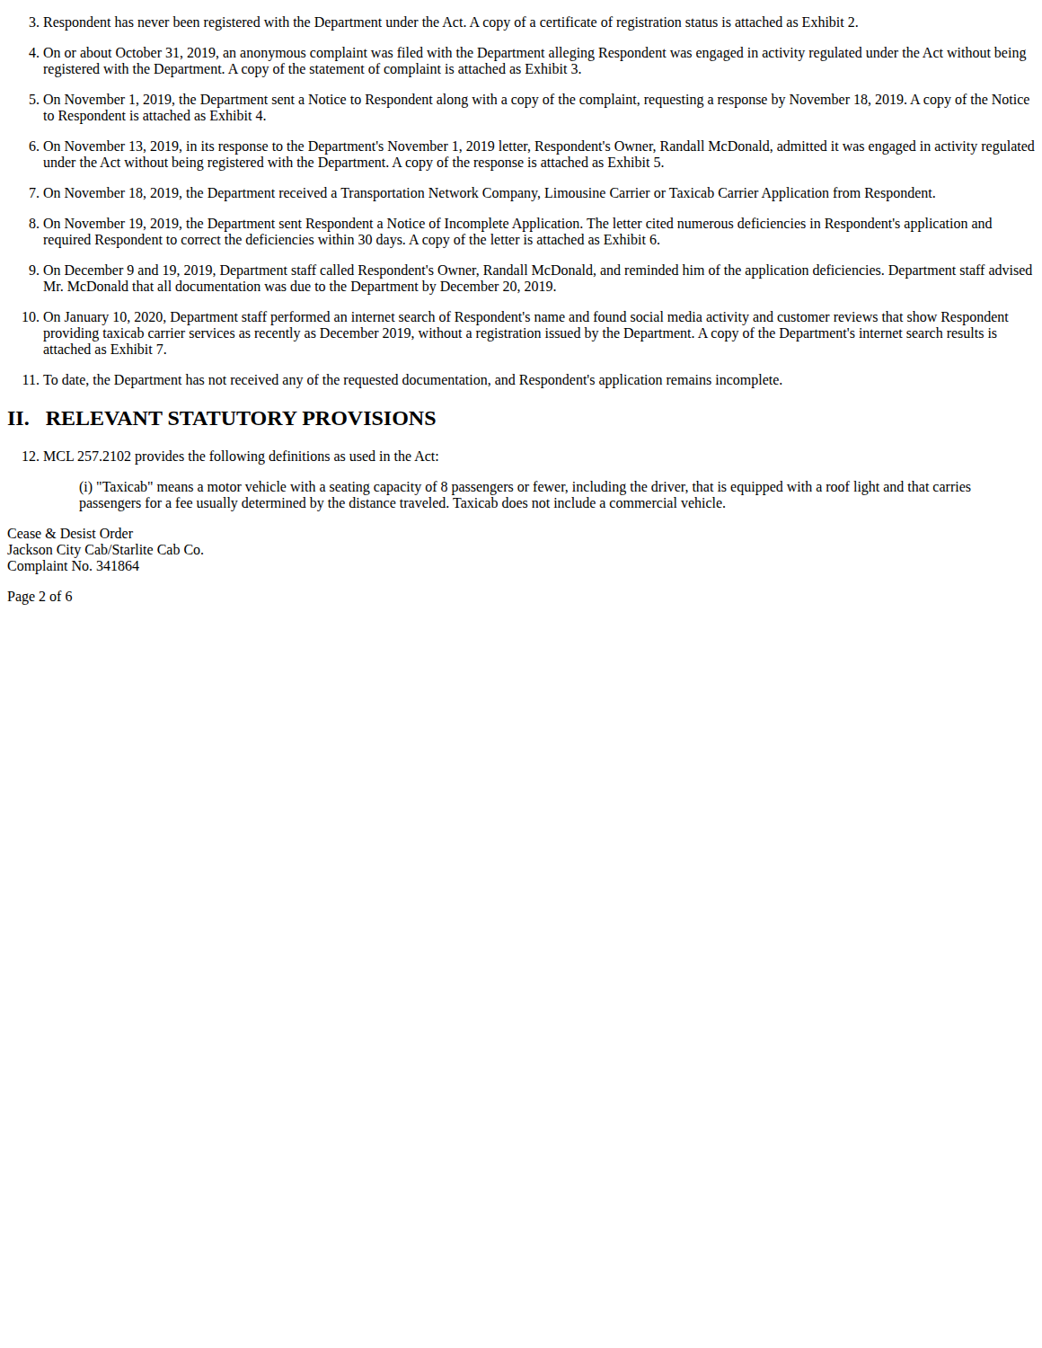Respondent has never been registered with the Department under the Act. A copy of a certificate of registration status is attached as Exhibit 2.
On or about October 31, 2019, an anonymous complaint was filed with the Department alleging Respondent was engaged in activity regulated under the Act without being registered with the Department. A copy of the statement of complaint is attached as Exhibit 3.
On November 1, 2019, the Department sent a Notice to Respondent along with a copy of the complaint, requesting a response by November 18, 2019. A copy of the Notice to Respondent is attached as Exhibit 4.
On November 13, 2019, in its response to the Department's November 1, 2019 letter, Respondent's Owner, Randall McDonald, admitted it was engaged in activity regulated under the Act without being registered with the Department. A copy of the response is attached as Exhibit 5.
On November 18, 2019, the Department received a Transportation Network Company, Limousine Carrier or Taxicab Carrier Application from Respondent.
On November 19, 2019, the Department sent Respondent a Notice of Incomplete Application. The letter cited numerous deficiencies in Respondent's application and required Respondent to correct the deficiencies within 30 days. A copy of the letter is attached as Exhibit 6.
On December 9 and 19, 2019, Department staff called Respondent's Owner, Randall McDonald, and reminded him of the application deficiencies. Department staff advised Mr. McDonald that all documentation was due to the Department by December 20, 2019.
On January 10, 2020, Department staff performed an internet search of Respondent's name and found social media activity and customer reviews that show Respondent providing taxicab carrier services as recently as December 2019, without a registration issued by the Department. A copy of the Department's internet search results is attached as Exhibit 7.
To date, the Department has not received any of the requested documentation, and Respondent's application remains incomplete.
II. RELEVANT STATUTORY PROVISIONS
MCL 257.2102 provides the following definitions as used in the Act:
(i) "Taxicab" means a motor vehicle with a seating capacity of 8 passengers or fewer, including the driver, that is equipped with a roof light and that carries passengers for a fee usually determined by the distance traveled. Taxicab does not include a commercial vehicle.
Cease & Desist Order
Jackson City Cab/Starlite Cab Co.
Complaint No. 341864
Page 2 of 6